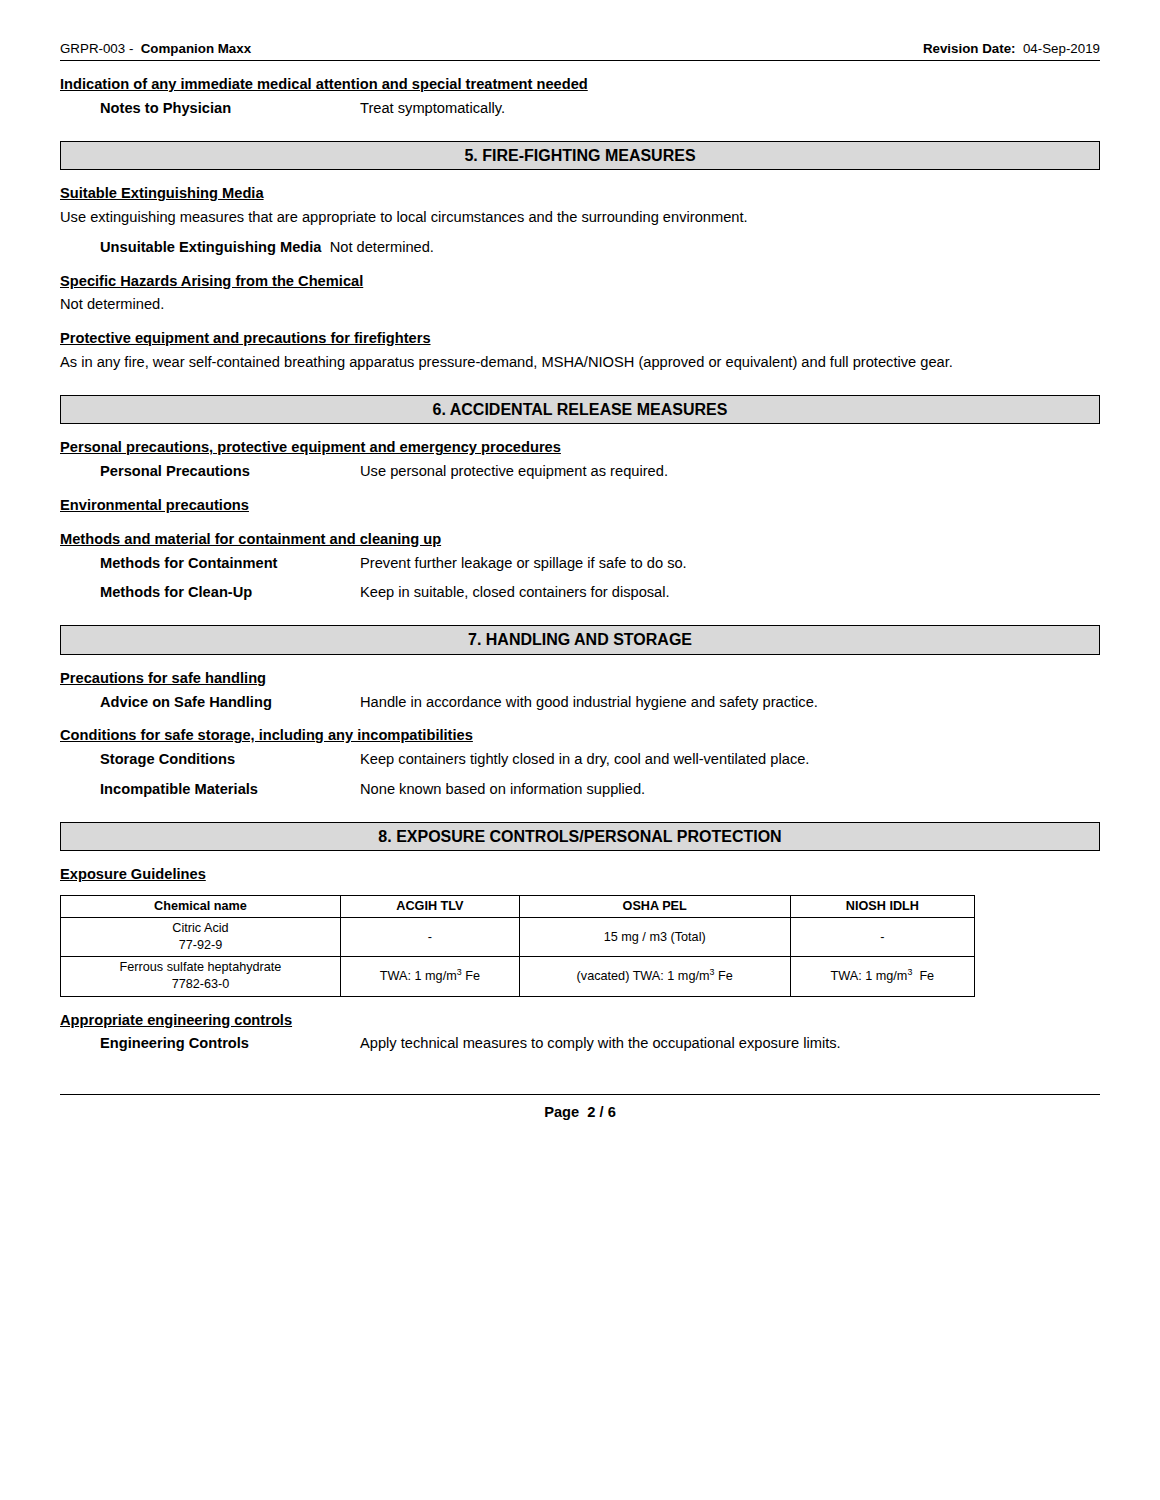GRPR-003 - Companion Maxx
Revision Date: 04-Sep-2019
Indication of any immediate medical attention and special treatment needed
Notes to Physician
Treat symptomatically.
5. FIRE-FIGHTING MEASURES
Suitable Extinguishing Media
Use extinguishing measures that are appropriate to local circumstances and the surrounding environment.
Unsuitable Extinguishing Media Not determined.
Specific Hazards Arising from the Chemical
Not determined.
Protective equipment and precautions for firefighters
As in any fire, wear self-contained breathing apparatus pressure-demand, MSHA/NIOSH (approved or equivalent) and full protective gear.
6. ACCIDENTAL RELEASE MEASURES
Personal precautions, protective equipment and emergency procedures
Personal Precautions
Use personal protective equipment as required.
Environmental precautions
Methods and material for containment and cleaning up
Methods for Containment
Prevent further leakage or spillage if safe to do so.
Methods for Clean-Up
Keep in suitable, closed containers for disposal.
7. HANDLING AND STORAGE
Precautions for safe handling
Advice on Safe Handling
Handle in accordance with good industrial hygiene and safety practice.
Conditions for safe storage, including any incompatibilities
Storage Conditions
Keep containers tightly closed in a dry, cool and well-ventilated place.
Incompatible Materials
None known based on information supplied.
8. EXPOSURE CONTROLS/PERSONAL PROTECTION
Exposure Guidelines
| Chemical name | ACGIH TLV | OSHA PEL | NIOSH IDLH |
| --- | --- | --- | --- |
| Citric Acid 77-92-9 | - | 15 mg / m3 (Total) | - |
| Ferrous sulfate heptahydrate 7782-63-0 | TWA: 1 mg/m 3 Fe | (vacated) TWA: 1 mg/m 3 Fe | TWA: 1 mg/m 3 Fe |
Appropriate engineering controls
Engineering Controls
Apply technical measures to comply with the occupational exposure limits.
Page 2 / 6